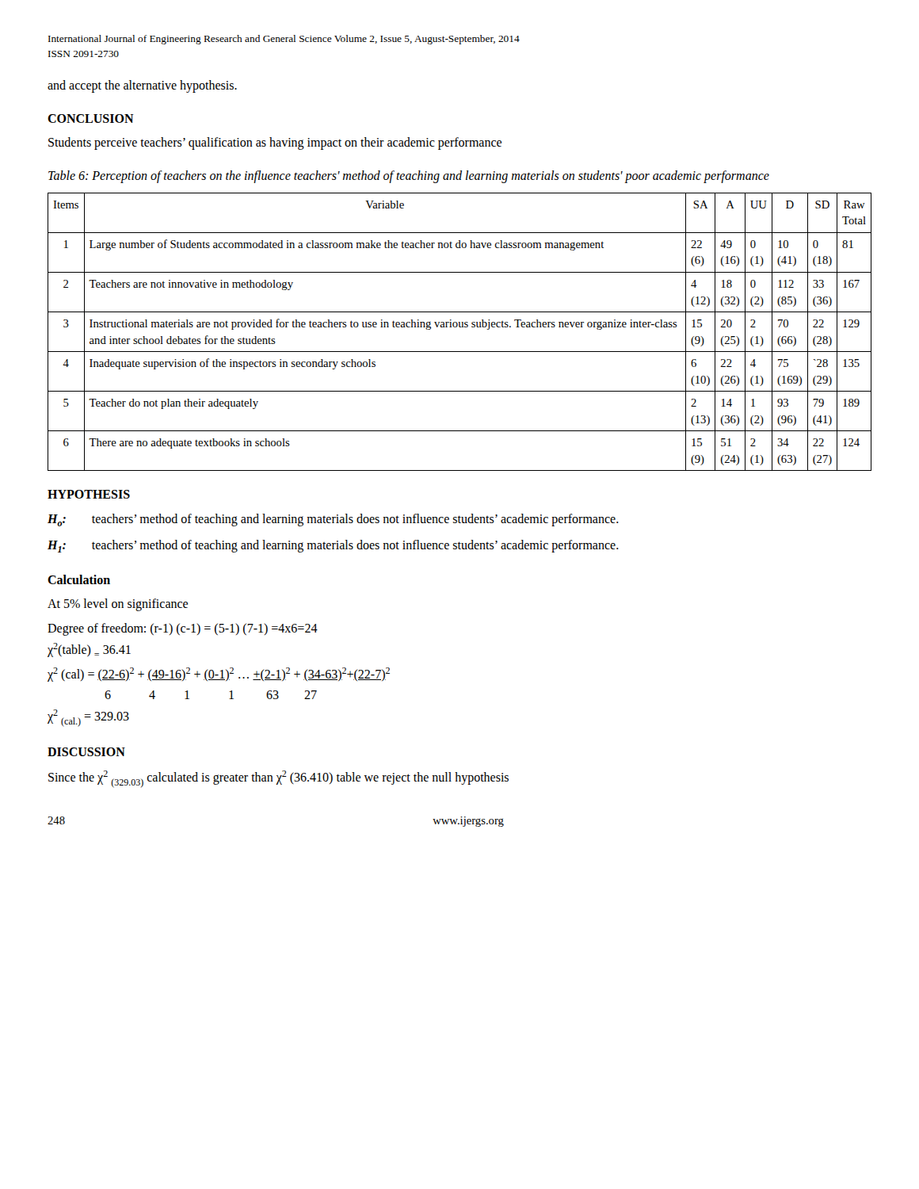International Journal of Engineering Research and General Science Volume 2, Issue 5, August-September, 2014
ISSN 2091-2730
and accept the alternative hypothesis.
CONCLUSION
Students perceive teachers’ qualification as having impact on their academic performance
Table 6: Perception of teachers on the influence teachers' method of teaching and learning materials on students' poor academic performance
| Items | Variable | SA | A | UU | D | SD | Raw Total |
| --- | --- | --- | --- | --- | --- | --- | --- |
| 1 | Large number of Students accommodated in a classroom make the teacher not do have classroom management | 22 (6) | 49 (16) | 0 (1) | 10 (41) | 0 (18) | 81 |
| 2 | Teachers are not innovative in methodology | 4 (12) | 18 (32) | 0 (2) | 112 (85) | 33 (36) | 167 |
| 3 | Instructional materials are not provided for the teachers to use in teaching various subjects. Teachers never organize inter-class and inter school debates for the students | 15 (9) | 20 (25) | 2 (1) | 70 (66) | 22 (28) | 129 |
| 4 | Inadequate supervision of the inspectors in secondary schools | 6 (10) | 22 (26) | 4 (1) | 75 (169) | `28 (29) | 135 |
| 5 | Teacher do not plan their adequately | 2 (13) | 14 (36) | 1 (2) | 93 (96) | 79 (41) | 189 |
| 6 | There are no adequate textbooks in schools | 15 (9) | 51 (24) | 2 (1) | 34 (63) | 22 (27) | 124 |
HYPOTHESIS
Ho: teachers’ method of teaching and learning materials does not influence students’ academic performance.
H1: teachers’ method of teaching and learning materials does not influence students’ academic performance.
Calculation
At 5% level on significance
Degree of freedom: (r-1) (c-1) = (5-1) (7-1) =4x6=24
χ2(table) = 36.41
χ2 (cal) = (22-6)2 + (49-16)2 + (0-1)2 … +(2-1)2 + (34-63)2+(22-7)2
6 4 1 1 63 27
χ2 (cal.) = 329.03
DISCUSSION
Since the χ2 (329.03) calculated is greater than χ2 (36.410) table we reject the null hypothesis
248
www.ijergs.org